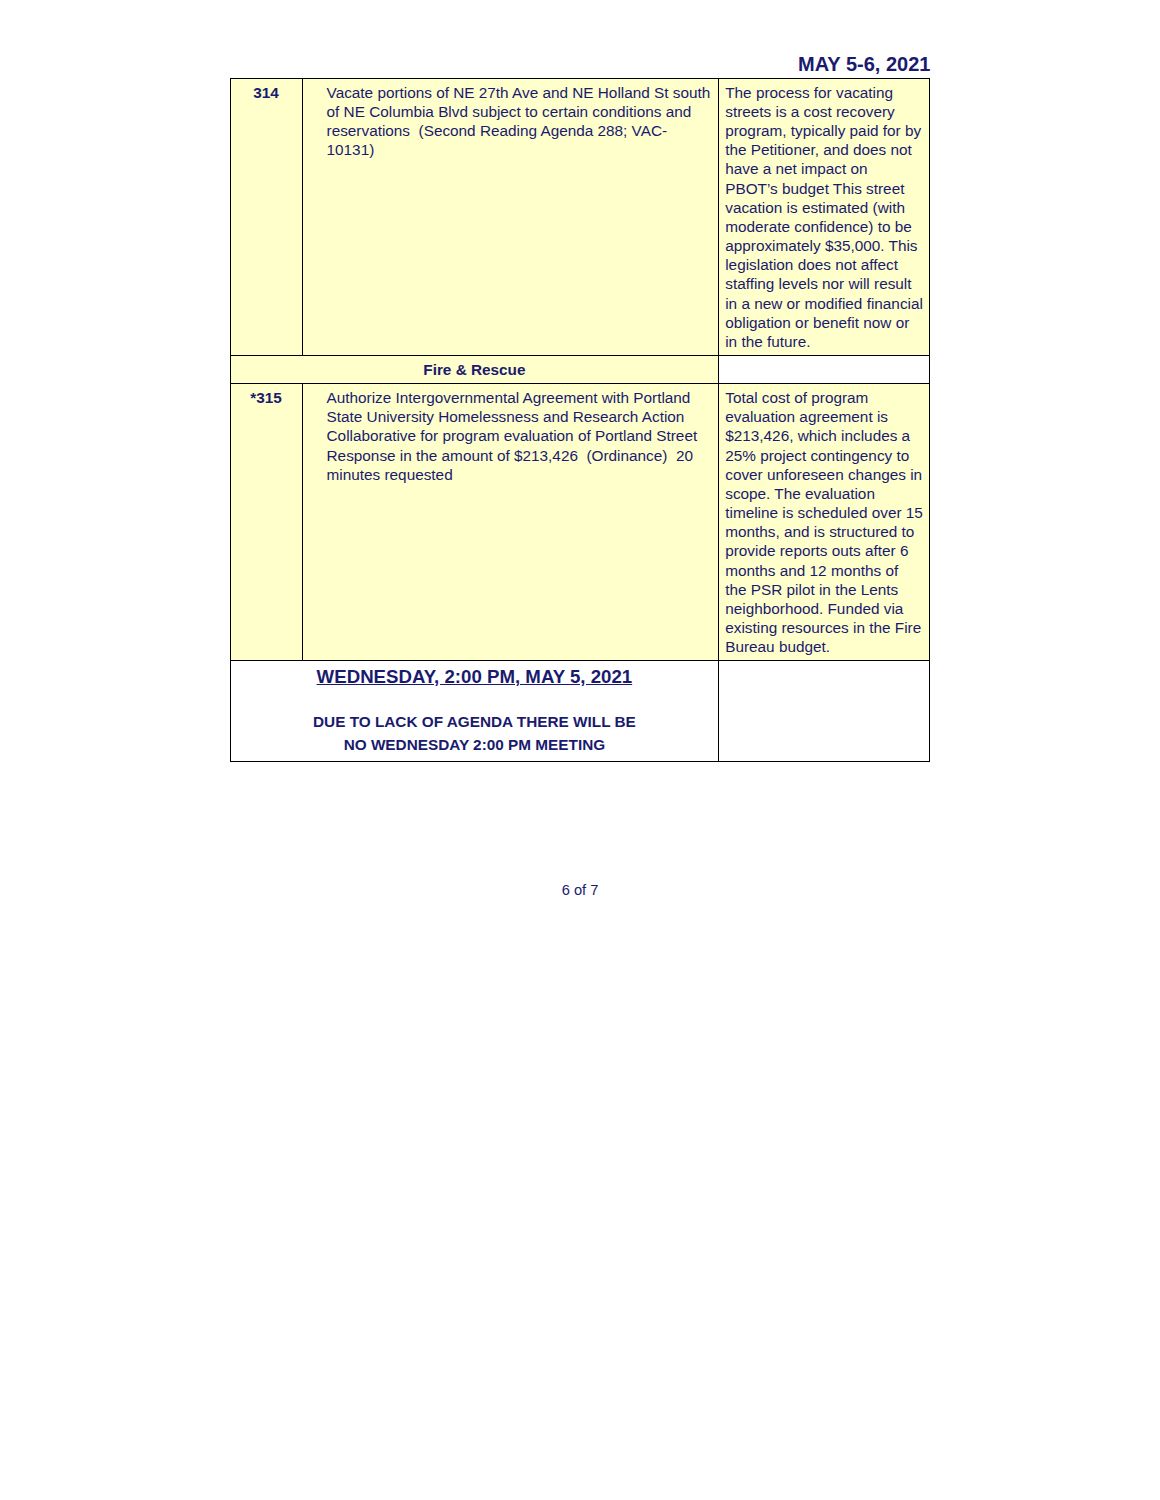MAY 5-6, 2021
| 314 | Vacate portions of NE 27th Ave and NE Holland St south of NE Columbia Blvd subject to certain conditions and reservations (Second Reading Agenda 288; VAC-10131) | The process for vacating streets is a cost recovery program, typically paid for by the Petitioner, and does not have a net impact on PBOT’s budget This street vacation is estimated (with moderate confidence) to be approximately $35,000. This legislation does not affect staffing levels nor will result in a new or modified financial obligation or benefit now or in the future. |
| Fire & Rescue | |
| *315 | Authorize Intergovernmental Agreement with Portland State University Homelessness and Research Action Collaborative for program evaluation of Portland Street Response in the amount of $213,426 (Ordinance) 20 minutes requested | Total cost of program evaluation agreement is $213,426, which includes a 25% project contingency to cover unforeseen changes in scope. The evaluation timeline is scheduled over 15 months, and is structured to provide reports outs after 6 months and 12 months of the PSR pilot in the Lents neighborhood. Funded via existing resources in the Fire Bureau budget. |
| WEDNESDAY, 2:00 PM, MAY 5, 2021 DUE TO LACK OF AGENDA THERE WILL BE NO WEDNESDAY 2:00 PM MEETING | |
6 of 7